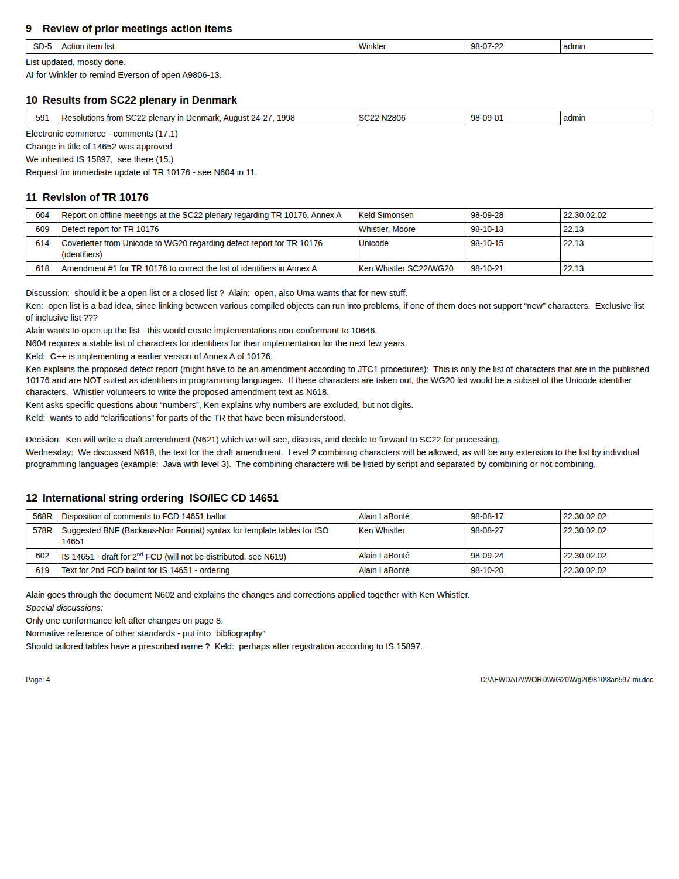9 Review of prior meetings action items
| SD-5 | Action item list | Winkler | 98-07-22 | admin |
List updated, mostly done.
AI for Winkler to remind Everson of open A9806-13.
10 Results from SC22 plenary in Denmark
| 591 | Resolutions from SC22 plenary in Denmark, August 24-27, 1998 | SC22 N2806 | 98-09-01 | admin |
Electronic commerce - comments (17.1)
Change in title of 14652 was approved
We inherited IS 15897, see there (15.)
Request for immediate update of TR 10176 - see N604 in 11.
11 Revision of TR 10176
| 604 | Report on offline meetings at the SC22 plenary regarding TR 10176, Annex A | Keld Simonsen | 98-09-28 | 22.30.02.02 |
| 609 | Defect report for TR 10176 | Whistler, Moore | 98-10-13 | 22.13 |
| 614 | Coverletter from Unicode to WG20 regarding defect report for TR 10176 (identifiers) | Unicode | 98-10-15 | 22.13 |
| 618 | Amendment #1 for TR 10176 to correct the list of identifiers in Annex A | Ken Whistler SC22/WG20 | 98-10-21 | 22.13 |
Discussion: should it be a open list or a closed list ? Alain: open, also Uma wants that for new stuff.
Ken: open list is a bad idea, since linking between various compiled objects can run into problems, if one of them does not support “new” characters. Exclusive list of inclusive list ???
Alain wants to open up the list - this would create implementations non-conformant to 10646.
N604 requires a stable list of characters for identifiers for their implementation for the next few years.
Keld: C++ is implementing a earlier version of Annex A of 10176.
Ken explains the proposed defect report (might have to be an amendment according to JTC1 procedures): This is only the list of characters that are in the published 10176 and are NOT suited as identifiers in programming languages. If these characters are taken out, the WG20 list would be a subset of the Unicode identifier characters. Whistler volunteers to write the proposed amendment text as N618.
Kent asks specific questions about “numbers”, Ken explains why numbers are excluded, but not digits.
Keld: wants to add “clarifications” for parts of the TR that have been misunderstood.
Decision: Ken will write a draft amendment (N621) which we will see, discuss, and decide to forward to SC22 for processing.
Wednesday: We discussed N618, the text for the draft amendment. Level 2 combining characters will be allowed, as will be any extension to the list by individual programming languages (example: Java with level 3). The combining characters will be listed by script and separated by combining or not combining.
12 International string ordering ISO/IEC CD 14651
| 568R | Disposition of comments to FCD 14651 ballot | Alain LaBonté | 98-08-17 | 22.30.02.02 |
| 578R | Suggested BNF (Backaus-Noir Format) syntax for template tables for ISO 14651 | Ken Whistler | 98-08-27 | 22.30.02.02 |
| 602 | IS 14651 - draft for 2 nd FCD (will not be distributed, see N619) | Alain LaBonté | 98-09-24 | 22.30.02.02 |
| 619 | Text for 2nd FCD ballot for IS 14651 - ordering | Alain LaBonté | 98-10-20 | 22.30.02.02 |
Alain goes through the document N602 and explains the changes and corrections applied together with Ken Whistler.
Special discussions:
Only one conformance left after changes on page 8.
Normative reference of other standards - put into “bibliography”
Should tailored tables have a prescribed name ? Keld: perhaps after registration according to IS 15897.
Page: 4 D:\AFWDATA\WORD\WG20\Wg209810\8an597-mi.doc